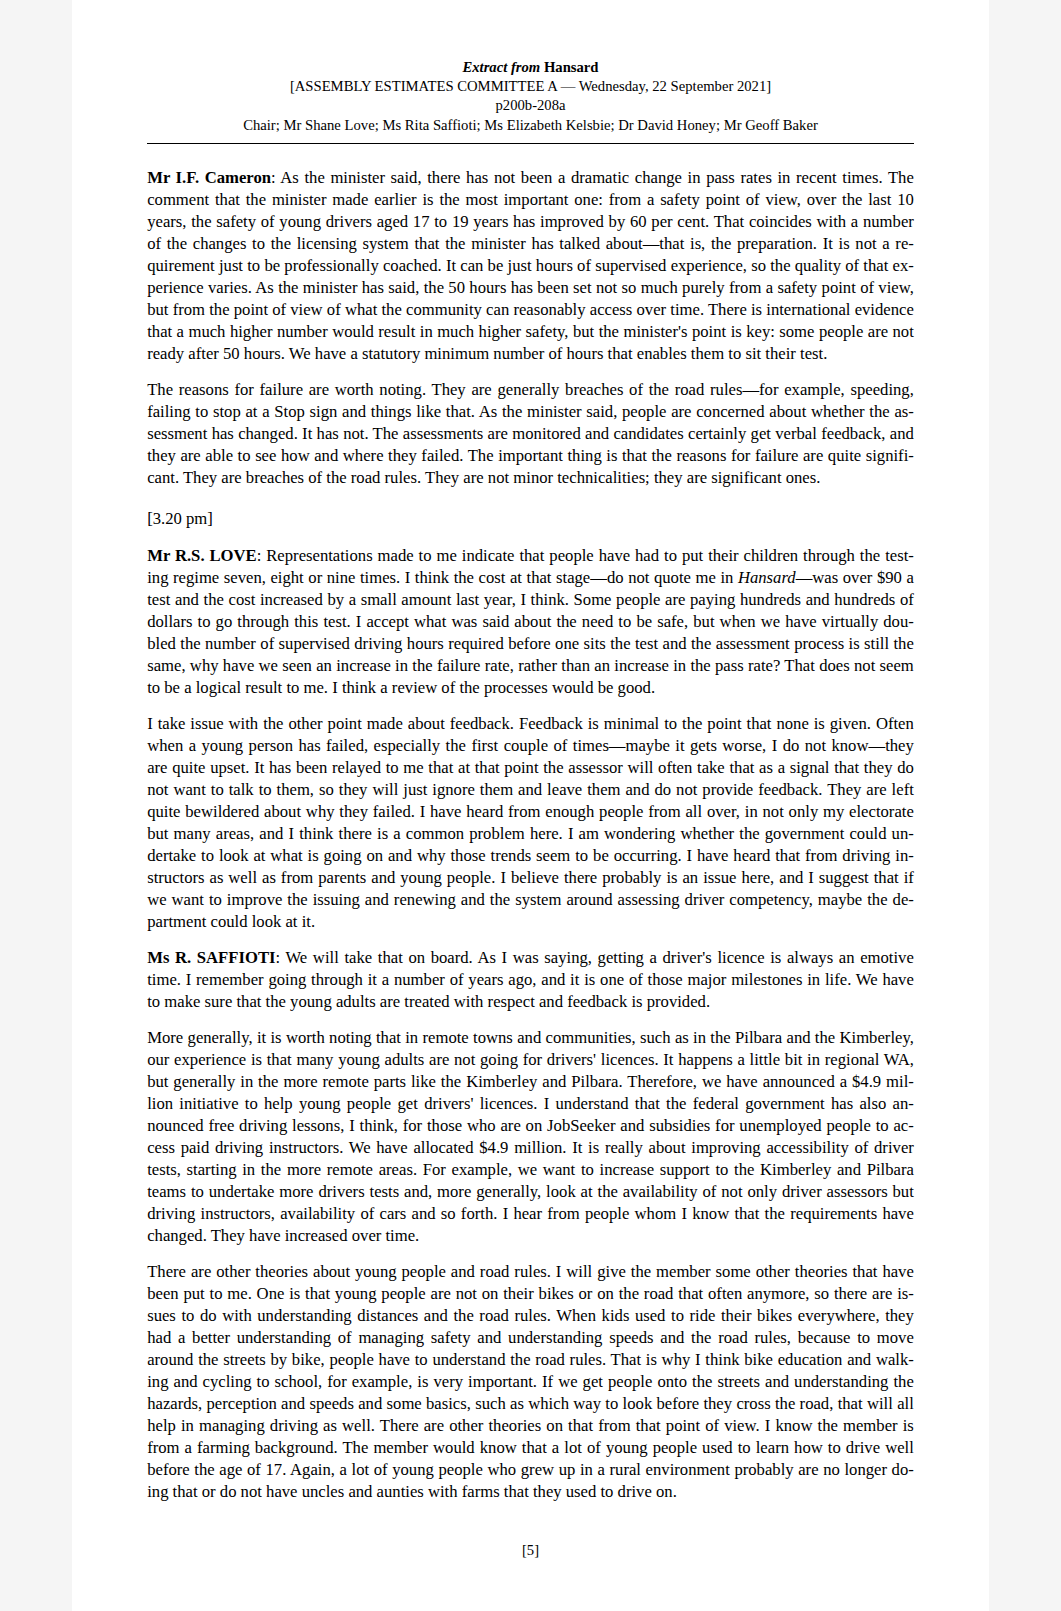Extract from Hansard
[ASSEMBLY ESTIMATES COMMITTEE A — Wednesday, 22 September 2021]
p200b-208a
Chair; Mr Shane Love; Ms Rita Saffioti; Ms Elizabeth Kelsbie; Dr David Honey; Mr Geoff Baker
Mr I.F. Cameron: As the minister said, there has not been a dramatic change in pass rates in recent times. The comment that the minister made earlier is the most important one: from a safety point of view, over the last 10 years, the safety of young drivers aged 17 to 19 years has improved by 60 per cent. That coincides with a number of the changes to the licensing system that the minister has talked about—that is, the preparation. It is not a requirement just to be professionally coached. It can be just hours of supervised experience, so the quality of that experience varies. As the minister has said, the 50 hours has been set not so much purely from a safety point of view, but from the point of view of what the community can reasonably access over time. There is international evidence that a much higher number would result in much higher safety, but the minister's point is key: some people are not ready after 50 hours. We have a statutory minimum number of hours that enables them to sit their test.
The reasons for failure are worth noting. They are generally breaches of the road rules—for example, speeding, failing to stop at a Stop sign and things like that. As the minister said, people are concerned about whether the assessment has changed. It has not. The assessments are monitored and candidates certainly get verbal feedback, and they are able to see how and where they failed. The important thing is that the reasons for failure are quite significant. They are breaches of the road rules. They are not minor technicalities; they are significant ones.
[3.20 pm]
Mr R.S. LOVE: Representations made to me indicate that people have had to put their children through the testing regime seven, eight or nine times. I think the cost at that stage—do not quote me in Hansard—was over $90 a test and the cost increased by a small amount last year, I think. Some people are paying hundreds and hundreds of dollars to go through this test. I accept what was said about the need to be safe, but when we have virtually doubled the number of supervised driving hours required before one sits the test and the assessment process is still the same, why have we seen an increase in the failure rate, rather than an increase in the pass rate? That does not seem to be a logical result to me. I think a review of the processes would be good.
I take issue with the other point made about feedback. Feedback is minimal to the point that none is given. Often when a young person has failed, especially the first couple of times—maybe it gets worse, I do not know—they are quite upset. It has been relayed to me that at that point the assessor will often take that as a signal that they do not want to talk to them, so they will just ignore them and leave them and do not provide feedback. They are left quite bewildered about why they failed. I have heard from enough people from all over, in not only my electorate but many areas, and I think there is a common problem here. I am wondering whether the government could undertake to look at what is going on and why those trends seem to be occurring. I have heard that from driving instructors as well as from parents and young people. I believe there probably is an issue here, and I suggest that if we want to improve the issuing and renewing and the system around assessing driver competency, maybe the department could look at it.
Ms R. SAFFIOTI: We will take that on board. As I was saying, getting a driver's licence is always an emotive time. I remember going through it a number of years ago, and it is one of those major milestones in life. We have to make sure that the young adults are treated with respect and feedback is provided.
More generally, it is worth noting that in remote towns and communities, such as in the Pilbara and the Kimberley, our experience is that many young adults are not going for drivers' licences. It happens a little bit in regional WA, but generally in the more remote parts like the Kimberley and Pilbara. Therefore, we have announced a $4.9 million initiative to help young people get drivers' licences. I understand that the federal government has also announced free driving lessons, I think, for those who are on JobSeeker and subsidies for unemployed people to access paid driving instructors. We have allocated $4.9 million. It is really about improving accessibility of driver tests, starting in the more remote areas. For example, we want to increase support to the Kimberley and Pilbara teams to undertake more drivers tests and, more generally, look at the availability of not only driver assessors but driving instructors, availability of cars and so forth. I hear from people whom I know that the requirements have changed. They have increased over time.
There are other theories about young people and road rules. I will give the member some other theories that have been put to me. One is that young people are not on their bikes or on the road that often anymore, so there are issues to do with understanding distances and the road rules. When kids used to ride their bikes everywhere, they had a better understanding of managing safety and understanding speeds and the road rules, because to move around the streets by bike, people have to understand the road rules. That is why I think bike education and walking and cycling to school, for example, is very important. If we get people onto the streets and understanding the hazards, perception and speeds and some basics, such as which way to look before they cross the road, that will all help in managing driving as well. There are other theories on that from that point of view. I know the member is from a farming background. The member would know that a lot of young people used to learn how to drive well before the age of 17. Again, a lot of young people who grew up in a rural environment probably are no longer doing that or do not have uncles and aunties with farms that they used to drive on.
[5]